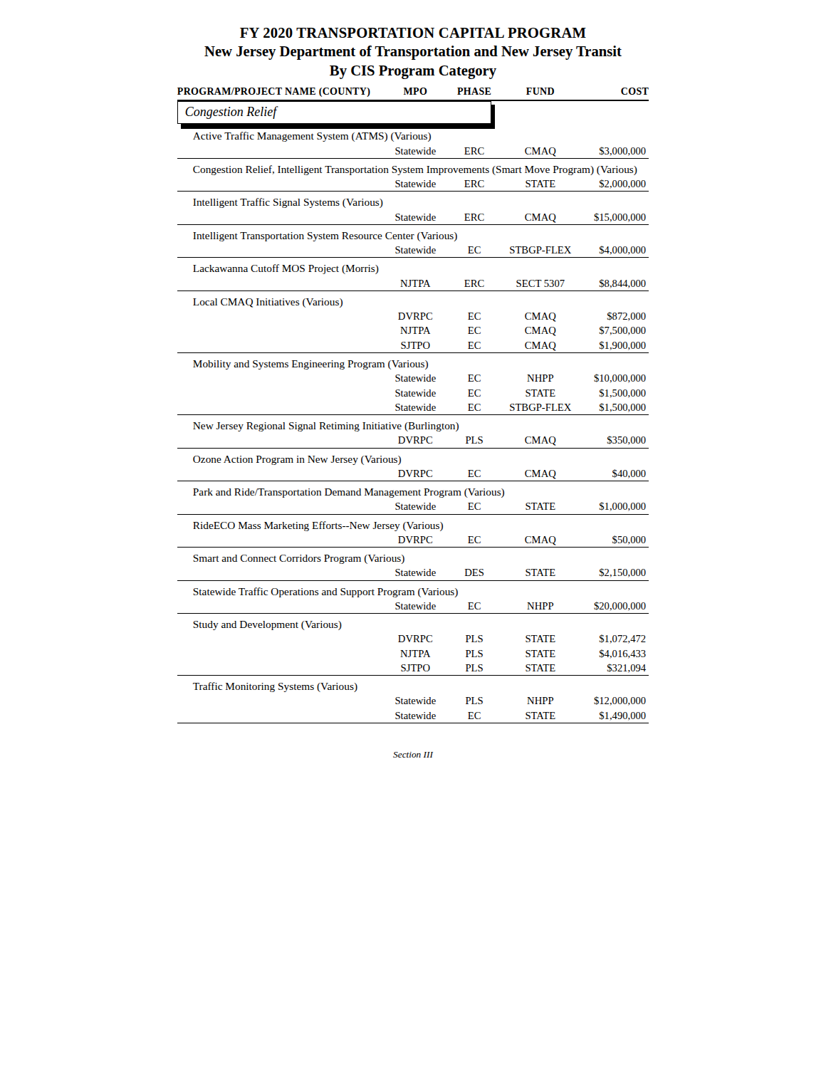FY 2020 TRANSPORTATION CAPITAL PROGRAM
New Jersey Department of Transportation and New Jersey Transit
By CIS Program Category
| PROGRAM/PROJECT NAME (COUNTY) | MPO | PHASE | FUND | COST |
| --- | --- | --- | --- | --- |
| Congestion Relief |
| Active Traffic Management System (ATMS) (Various) |
| | Statewide | ERC | CMAQ | $3,000,000 |
| Congestion Relief, Intelligent Transportation System Improvements (Smart Move Program) (Various) |
| | Statewide | ERC | STATE | $2,000,000 |
| Intelligent Traffic Signal Systems (Various) |
| | Statewide | ERC | CMAQ | $15,000,000 |
| Intelligent Transportation System Resource Center (Various) |
| | Statewide | EC | STBGP-FLEX | $4,000,000 |
| Lackawanna Cutoff MOS Project (Morris) |
| | NJTPA | ERC | SECT 5307 | $8,844,000 |
| Local CMAQ Initiatives (Various) |
| | DVRPC | EC | CMAQ | $872,000 |
| | NJTPA | EC | CMAQ | $7,500,000 |
| | SJTPO | EC | CMAQ | $1,900,000 |
| Mobility and Systems Engineering Program (Various) |
| | Statewide | EC | NHPP | $10,000,000 |
| | Statewide | EC | STATE | $1,500,000 |
| | Statewide | EC | STBGP-FLEX | $1,500,000 |
| New Jersey Regional Signal Retiming Initiative (Burlington) |
| | DVRPC | PLS | CMAQ | $350,000 |
| Ozone Action Program in New Jersey (Various) |
| | DVRPC | EC | CMAQ | $40,000 |
| Park and Ride/Transportation Demand Management Program (Various) |
| | Statewide | EC | STATE | $1,000,000 |
| RideECO Mass Marketing Efforts--New Jersey (Various) |
| | DVRPC | EC | CMAQ | $50,000 |
| Smart and Connect Corridors Program (Various) |
| | Statewide | DES | STATE | $2,150,000 |
| Statewide Traffic Operations and Support Program (Various) |
| | Statewide | EC | NHPP | $20,000,000 |
| Study and Development (Various) |
| | DVRPC | PLS | STATE | $1,072,472 |
| | NJTPA | PLS | STATE | $4,016,433 |
| | SJTPO | PLS | STATE | $321,094 |
| Traffic Monitoring Systems (Various) |
| | Statewide | PLS | NHPP | $12,000,000 |
| | Statewide | EC | STATE | $1,490,000 |
Section III